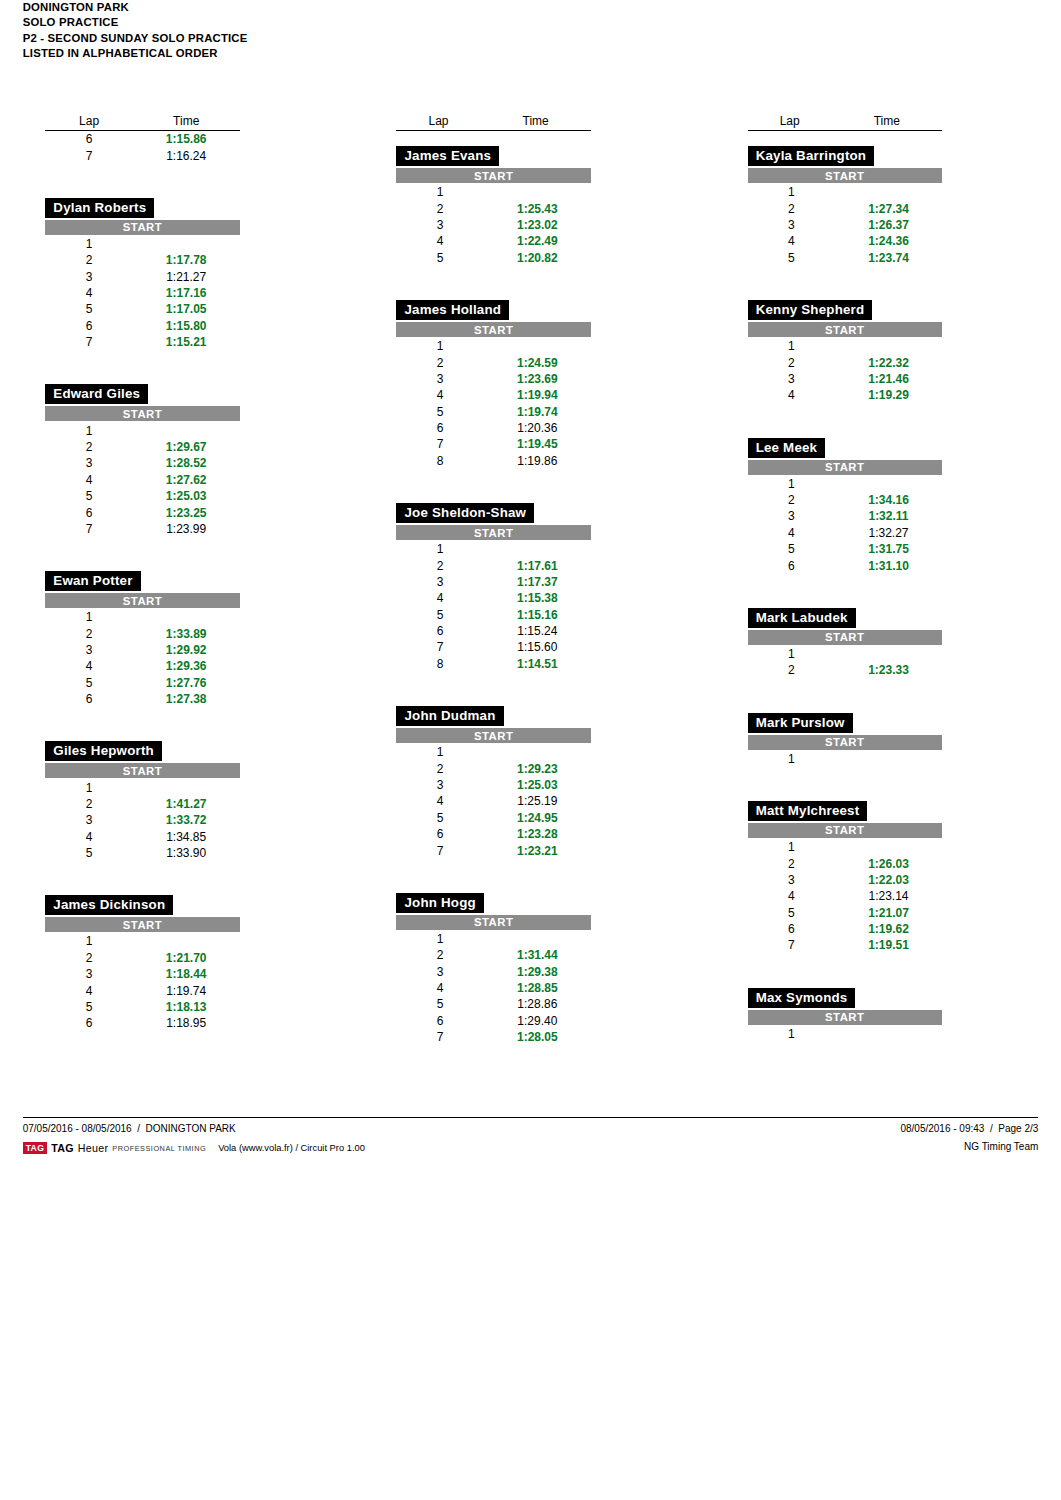DONINGTON PARK
SOLO PRACTICE
P2 - SECOND SUNDAY SOLO PRACTICE
LISTED IN ALPHABETICAL ORDER
| Lap | Time |
| --- | --- |
| 6 | 1:15.86 |
| 7 | 1:16.24 |
Dylan Roberts
START
| 1 | |
| 2 | 1:17.78 |
| 3 | 1:21.27 |
| 4 | 1:17.16 |
| 5 | 1:17.05 |
| 6 | 1:15.80 |
| 7 | 1:15.21 |
Edward Giles
START
| 1 | |
| 2 | 1:29.67 |
| 3 | 1:28.52 |
| 4 | 1:27.62 |
| 5 | 1:25.03 |
| 6 | 1:23.25 |
| 7 | 1:23.99 |
Ewan Potter
START
| 1 | |
| 2 | 1:33.89 |
| 3 | 1:29.92 |
| 4 | 1:29.36 |
| 5 | 1:27.76 |
| 6 | 1:27.38 |
Giles Hepworth
START
| 1 | |
| 2 | 1:41.27 |
| 3 | 1:33.72 |
| 4 | 1:34.85 |
| 5 | 1:33.90 |
James Dickinson
START
| 1 | |
| 2 | 1:21.70 |
| 3 | 1:18.44 |
| 4 | 1:19.74 |
| 5 | 1:18.13 |
| 6 | 1:18.95 |
| Lap | Time |
| --- | --- |
James Evans
START
| 1 | |
| 2 | 1:25.43 |
| 3 | 1:23.02 |
| 4 | 1:22.49 |
| 5 | 1:20.82 |
James Holland
START
| 1 | |
| 2 | 1:24.59 |
| 3 | 1:23.69 |
| 4 | 1:19.94 |
| 5 | 1:19.74 |
| 6 | 1:20.36 |
| 7 | 1:19.45 |
| 8 | 1:19.86 |
Joe Sheldon-Shaw
START
| 1 | |
| 2 | 1:17.61 |
| 3 | 1:17.37 |
| 4 | 1:15.38 |
| 5 | 1:15.16 |
| 6 | 1:15.24 |
| 7 | 1:15.60 |
| 8 | 1:14.51 |
John Dudman
START
| 1 | |
| 2 | 1:29.23 |
| 3 | 1:25.03 |
| 4 | 1:25.19 |
| 5 | 1:24.95 |
| 6 | 1:23.28 |
| 7 | 1:23.21 |
John Hogg
START
| 1 | |
| 2 | 1:31.44 |
| 3 | 1:29.38 |
| 4 | 1:28.85 |
| 5 | 1:28.86 |
| 6 | 1:29.40 |
| 7 | 1:28.05 |
| Lap | Time |
| --- | --- |
Kayla Barrington
START
| 1 | |
| 2 | 1:27.34 |
| 3 | 1:26.37 |
| 4 | 1:24.36 |
| 5 | 1:23.74 |
Kenny Shepherd
START
| 1 | |
| 2 | 1:22.32 |
| 3 | 1:21.46 |
| 4 | 1:19.29 |
Lee Meek
START
| 1 | |
| 2 | 1:34.16 |
| 3 | 1:32.11 |
| 4 | 1:32.27 |
| 5 | 1:31.75 |
| 6 | 1:31.10 |
Mark Labudek
START
| 1 | |
| 2 | 1:23.33 |
Mark Purslow
START
| 1 | |
Matt Mylchreest
START
| 1 | |
| 2 | 1:26.03 |
| 3 | 1:22.03 |
| 4 | 1:23.14 |
| 5 | 1:21.07 |
| 6 | 1:19.62 |
| 7 | 1:19.51 |
Max Symonds
START
| 1 | |
07/05/2016 - 08/05/2016 / DONINGTON PARK
08/05/2016 - 09:43 / Page 2/3
TAG TAG Heuer PROFESSIONAL TIMING Vola (www.vola.fr) / Circuit Pro 1.00
NG Timing Team